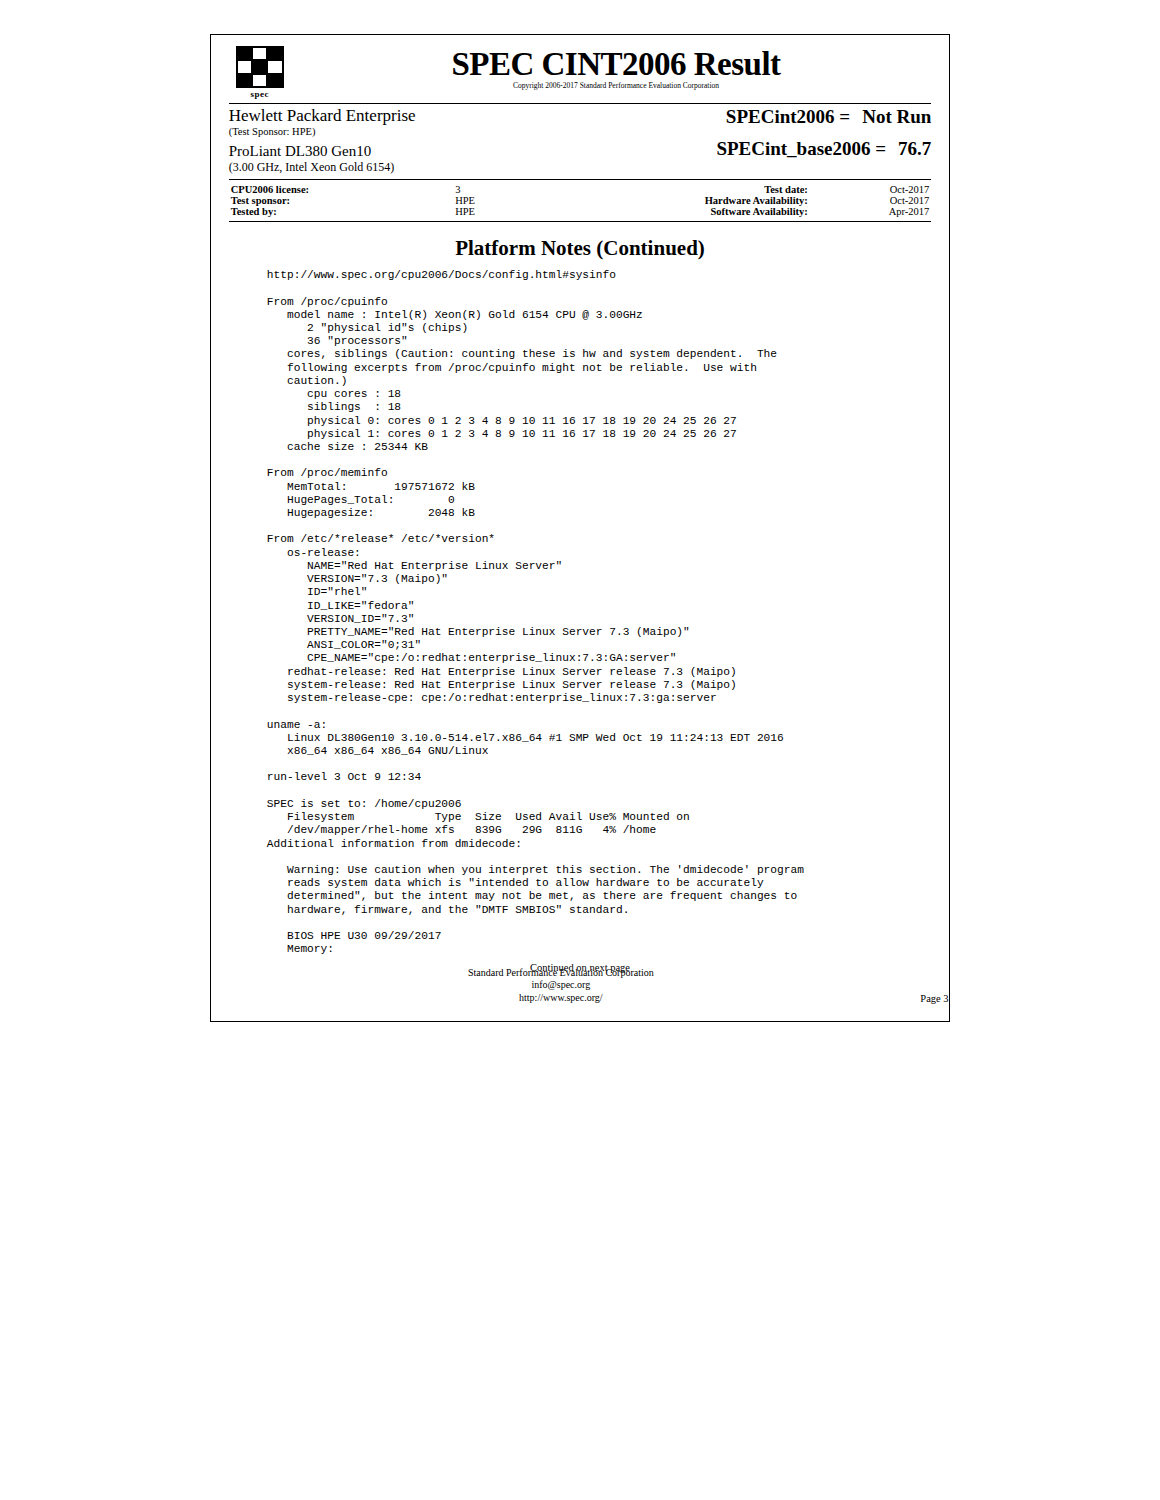spec
SPEC CINT2006 Result
Copyright 2006-2017 Standard Performance Evaluation Corporation
Hewlett Packard Enterprise
(Test Sponsor: HPE)
ProLiant DL380 Gen10
(3.00 GHz, Intel Xeon Gold 6154)
SPECint2006 = Not Run
SPECint_base2006 = 76.7
| CPU2006 license: | 3 | Test date: | Oct-2017 |
| Test sponsor: | HPE | Hardware Availability: | Oct-2017 |
| Tested by: | HPE | Software Availability: | Apr-2017 |
Platform Notes (Continued)
   http://www.spec.org/cpu2006/Docs/config.html#sysinfo

   From /proc/cpuinfo
      model name : Intel(R) Xeon(R) Gold 6154 CPU @ 3.00GHz
         2 "physical id"s (chips)
         36 "processors"
      cores, siblings (Caution: counting these is hw and system dependent.  The
      following excerpts from /proc/cpuinfo might not be reliable.  Use with
      caution.)
         cpu cores : 18
         siblings  : 18
         physical 0: cores 0 1 2 3 4 8 9 10 11 16 17 18 19 20 24 25 26 27
         physical 1: cores 0 1 2 3 4 8 9 10 11 16 17 18 19 20 24 25 26 27
      cache size : 25344 KB

   From /proc/meminfo
      MemTotal:       197571672 kB
      HugePages_Total:        0
      Hugepagesize:        2048 kB

   From /etc/*release* /etc/*version*
      os-release:
         NAME="Red Hat Enterprise Linux Server"
         VERSION="7.3 (Maipo)"
         ID="rhel"
         ID_LIKE="fedora"
         VERSION_ID="7.3"
         PRETTY_NAME="Red Hat Enterprise Linux Server 7.3 (Maipo)"
         ANSI_COLOR="0;31"
         CPE_NAME="cpe:/o:redhat:enterprise_linux:7.3:GA:server"
      redhat-release: Red Hat Enterprise Linux Server release 7.3 (Maipo)
      system-release: Red Hat Enterprise Linux Server release 7.3 (Maipo)
      system-release-cpe: cpe:/o:redhat:enterprise_linux:7.3:ga:server

   uname -a:
      Linux DL380Gen10 3.10.0-514.el7.x86_64 #1 SMP Wed Oct 19 11:24:13 EDT 2016
      x86_64 x86_64 x86_64 GNU/Linux

   run-level 3 Oct 9 12:34

   SPEC is set to: /home/cpu2006
      Filesystem            Type  Size  Used Avail Use% Mounted on
      /dev/mapper/rhel-home xfs   839G   29G  811G   4% /home
   Additional information from dmidecode:

      Warning: Use caution when you interpret this section. The 'dmidecode' program
      reads system data which is "intended to allow hardware to be accurately
      determined", but the intent may not be met, as there are frequent changes to
      hardware, firmware, and the "DMTF SMBIOS" standard.

      BIOS HPE U30 09/29/2017
      Memory:
Continued on next page
Standard Performance Evaluation Corporation
info@spec.org
http://www.spec.org/
Page 3